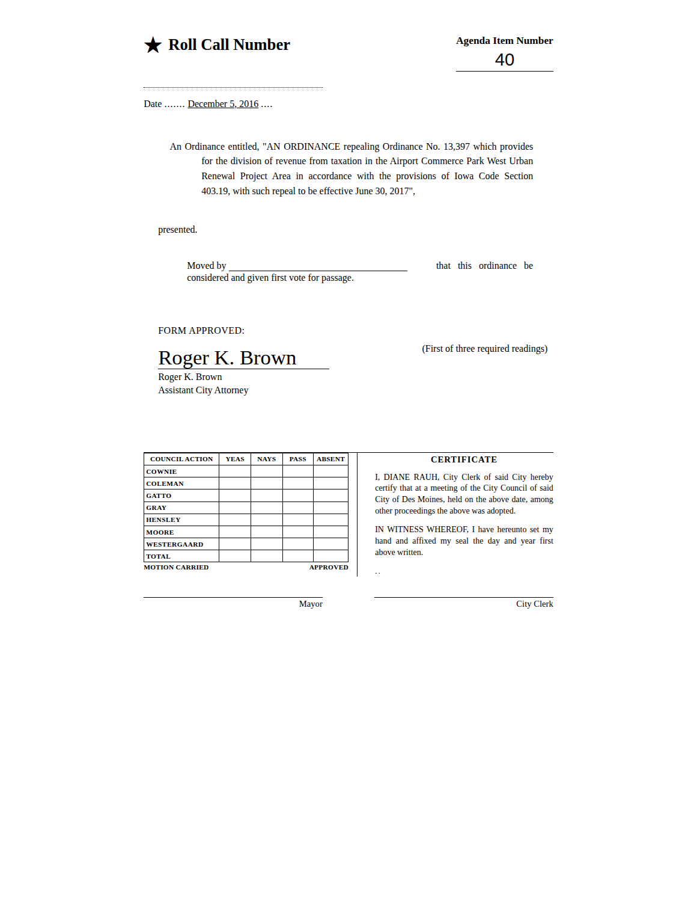★ Roll Call Number
Agenda Item Number40
Date ....... December 5, 2016 ....
An Ordinance entitled, "AN ORDINANCE repealing Ordinance No. 13,397 which provides for the division of revenue from taxation in the Airport Commerce Park West Urban Renewal Project Area in accordance with the provisions of Iowa Code Section 403.19, with such repeal to be effective June 30, 2017",
presented.
Moved by that this ordinance be
considered and given first vote for passage.
FORM APPROVED:
(First of three required readings)
Roger K. Brown
Roger K. Brown
Assistant City Attorney
| COUNCIL ACTION | YEAS | NAYS | PASS | ABSENT |
| --- | --- | --- | --- | --- |
| COWNIE | | | | |
| COLEMAN | | | | |
| GATTO | | | | |
| GRAY | | | | |
| HENSLEY | | | | |
| MOORE | | | | |
| WESTERGAARD | | | | |
| TOTAL | | | | |
MOTION CARRIED APPROVED
CERTIFICATE
I, DIANE RAUH, City Clerk of said City hereby certify that at a meeting of the City Council of said City of Des Moines, held on the above date, among other proceedings the above was adopted.
IN WITNESS WHEREOF, I have hereunto set my hand and affixed my seal the day and year first above written.
..
Mayor
City Clerk